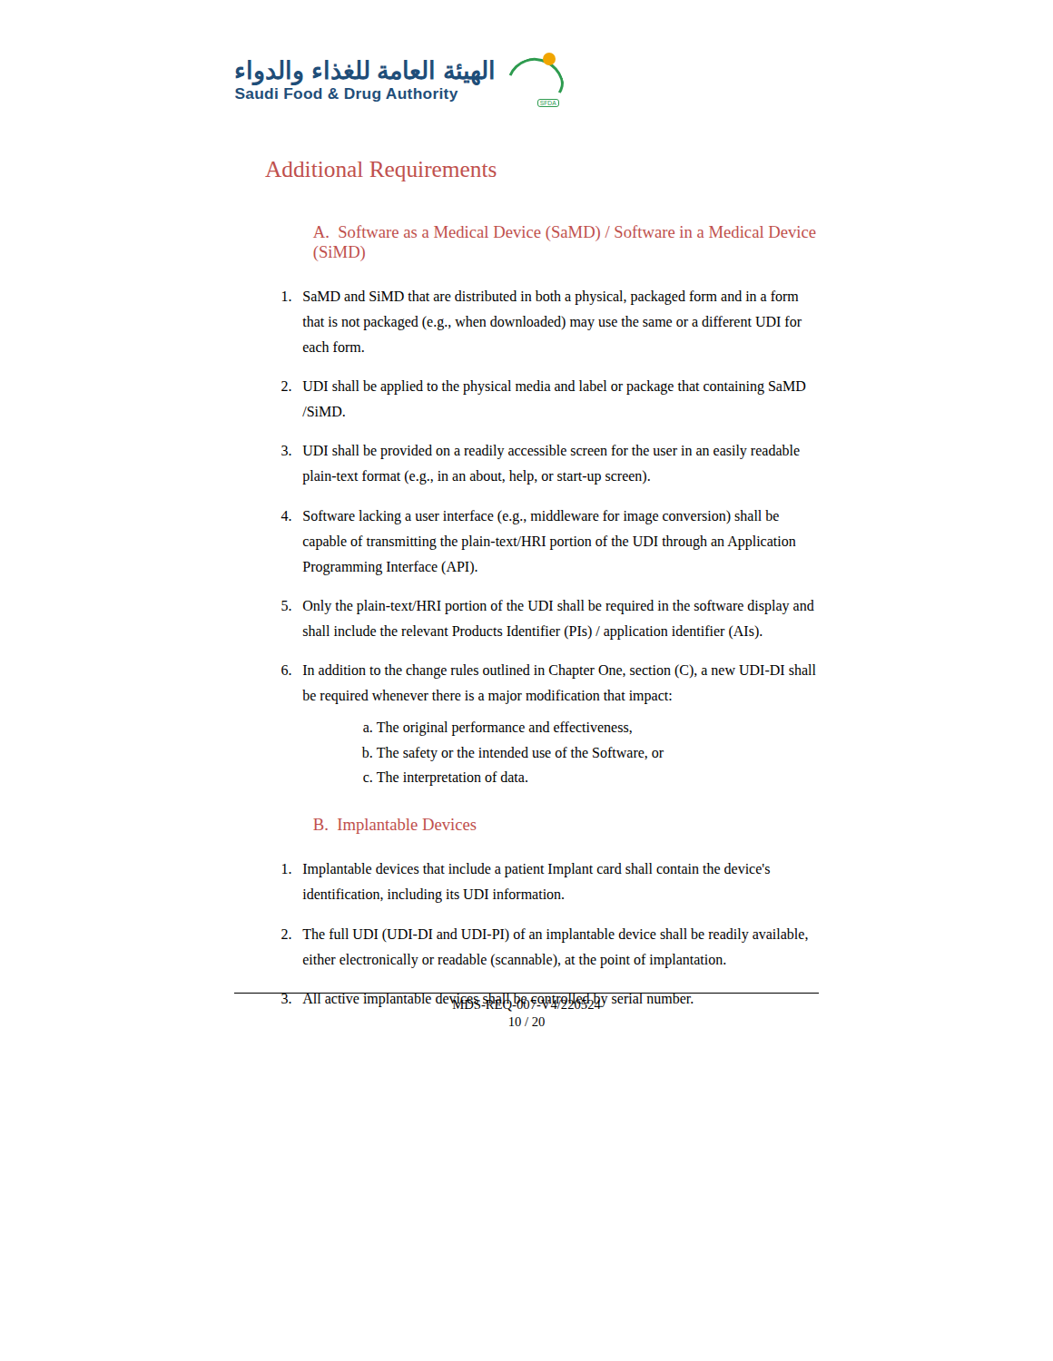الهيئة العامة للغذاء والدواء
Saudi Food & Drug Authority
SFDA
Additional Requirements
A. Software as a Medical Device (SaMD) / Software in a Medical Device (SiMD)
SaMD and SiMD that are distributed in both a physical, packaged form and in a form that is not packaged (e.g., when downloaded) may use the same or a different UDI for each form.
UDI shall be applied to the physical media and label or package that containing SaMD /SiMD.
UDI shall be provided on a readily accessible screen for the user in an easily readable plain-text format (e.g., in an about, help, or start-up screen).
Software lacking a user interface (e.g., middleware for image conversion) shall be capable of transmitting the plain-text/HRI portion of the UDI through an Application Programming Interface (API).
Only the plain-text/HRI portion of the UDI shall be required in the software display and shall include the relevant Products Identifier (PIs) / application identifier (AIs).
In addition to the change rules outlined in Chapter One, section (C), a new UDI-DI shall be required whenever there is a major modification that impact:
The original performance and effectiveness,
The safety or the intended use of the Software, or
The interpretation of data.
B. Implantable Devices
Implantable devices that include a patient Implant card shall contain the device's identification, including its UDI information.
The full UDI (UDI-DI and UDI-PI) of an implantable device shall be readily available, either electronically or readable (scannable), at the point of implantation.
All active implantable devices shall be controlled by serial number.
MDS-REQ-007-V4/220524
10 / 20